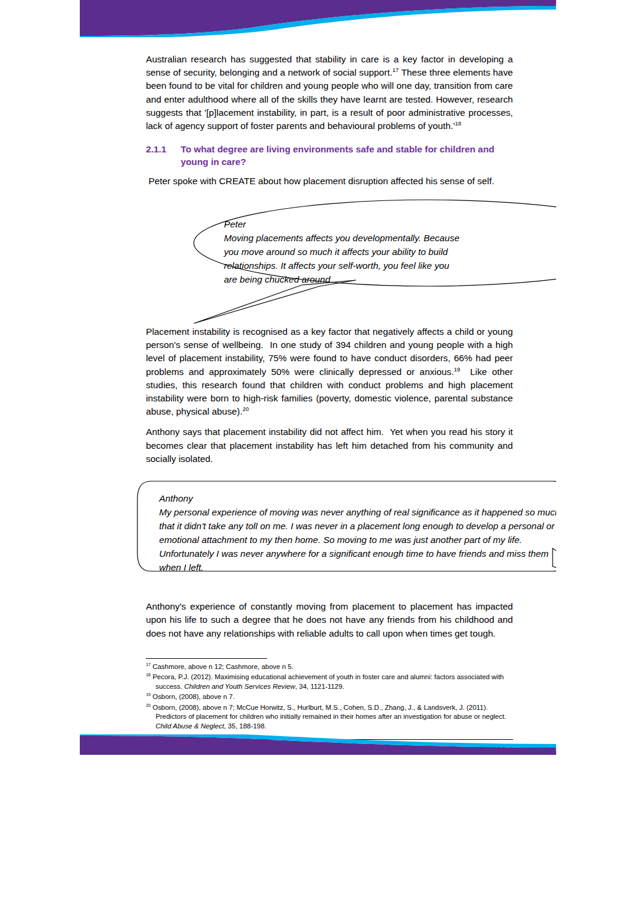Australian research has suggested that stability in care is a key factor in developing a sense of security, belonging and a network of social support.17 These three elements have been found to be vital for children and young people who will one day, transition from care and enter adulthood where all of the skills they have learnt are tested. However, research suggests that '[p]lacement instability, in part, is a result of poor administrative processes, lack of agency support of foster parents and behavioural problems of youth.'18
2.1.1 To what degree are living environments safe and stable for children and young in care?
Peter spoke with CREATE about how placement disruption affected his sense of self.
Peter
Moving placements affects you developmentally. Because you move around so much it affects your ability to build relationships. It affects your self-worth, you feel like you are being chucked around.
Placement instability is recognised as a key factor that negatively affects a child or young person's sense of wellbeing. In one study of 394 children and young people with a high level of placement instability, 75% were found to have conduct disorders, 66% had peer problems and approximately 50% were clinically depressed or anxious.19 Like other studies, this research found that children with conduct problems and high placement instability were born to high-risk families (poverty, domestic violence, parental substance abuse, physical abuse).20
Anthony says that placement instability did not affect him. Yet when you read his story it becomes clear that placement instability has left him detached from his community and socially isolated.
Anthony
My personal experience of moving was never anything of real significance as it happened so much that it didn't take any toll on me. I was never in a placement long enough to develop a personal or emotional attachment to my then home. So moving to me was just another part of my life. Unfortunately I was never anywhere for a significant enough time to have friends and miss them when I left.
Anthony's experience of constantly moving from placement to placement has impacted upon his life to such a degree that he does not have any friends from his childhood and does not have any relationships with reliable adults to call upon when times get tough.
17 Cashmore, above n 12; Cashmore, above n 5.
18 Pecora, P.J. (2012). Maximising educational achievement of youth in foster care and alumni: factors associated with success. Children and Youth Services Review, 34, 1121-1129.
19 Osborn, (2008), above n 7.
20 Osborn, (2008), above n 7; McCue Horwitz, S., Hurlburt, M.S., Cohen, S.D., Zhang, J., & Landsverk, J. (2011). Predictors of placement for children who initially remained in their homes after an investigation for abuse or neglect. Child Abuse & Neglect, 35, 188-198.
CREATE Submission Qld Child Protection Inquiry 2012 Page 7